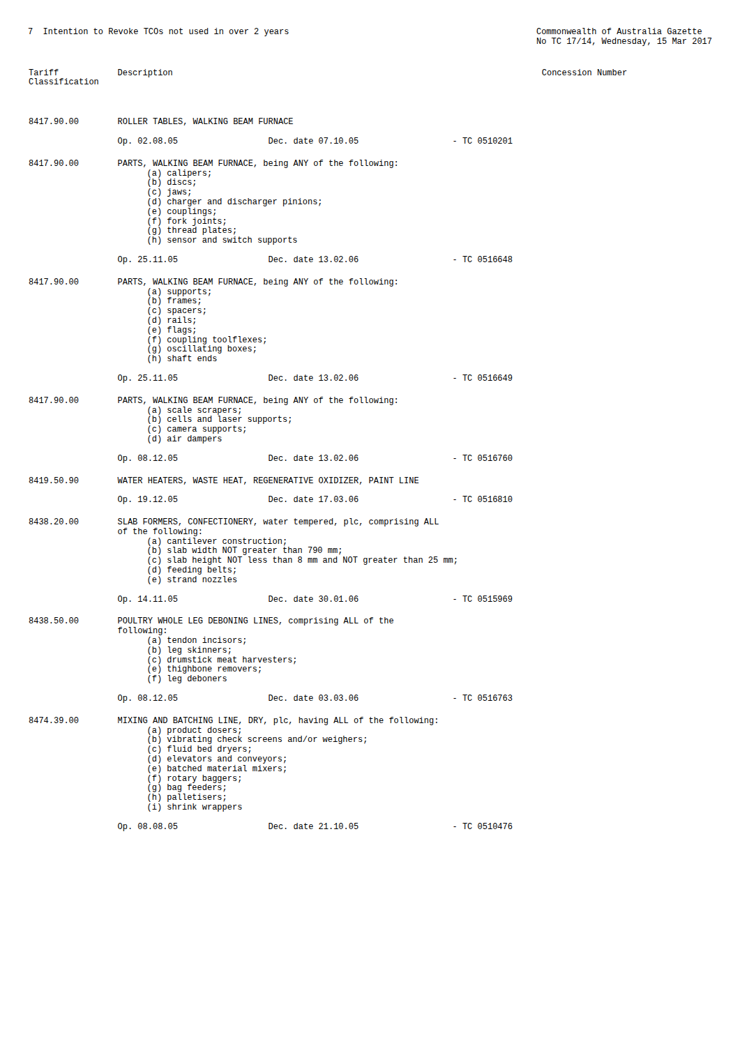7 Intention to Revoke TCOs not used in over 2 years
Commonwealth of Australia Gazette
No TC 17/14, Wednesday, 15 Mar 2017
| Tariff Classification | Description | Concession Number |
| --- | --- | --- |
| 8417.90.00 | ROLLER TABLES, WALKING BEAM FURNACE | |
| | Op. 02.08.05 Dec. date 07.10.05 - TC 0510201 |
| 8417.90.00 | PARTS, WALKING BEAM FURNACE, being ANY of the following: (a) calipers; (b) discs; (c) jaws; (d) charger and discharger pinions; (e) couplings; (f) fork joints; (g) thread plates; (h) sensor and switch supports | |
| | Op. 25.11.05 Dec. date 13.02.06 - TC 0516648 |
| 8417.90.00 | PARTS, WALKING BEAM FURNACE, being ANY of the following: (a) supports; (b) frames; (c) spacers; (d) rails; (e) flags; (f) coupling toolflexes; (g) oscillating boxes; (h) shaft ends | |
| | Op. 25.11.05 Dec. date 13.02.06 - TC 0516649 |
| 8417.90.00 | PARTS, WALKING BEAM FURNACE, being ANY of the following: (a) scale scrapers; (b) cells and laser supports; (c) camera supports; (d) air dampers | |
| | Op. 08.12.05 Dec. date 13.02.06 - TC 0516760 |
| 8419.50.90 | WATER HEATERS, WASTE HEAT, REGENERATIVE OXIDIZER, PAINT LINE | |
| | Op. 19.12.05 Dec. date 17.03.06 - TC 0516810 |
| 8438.20.00 | SLAB FORMERS, CONFECTIONERY, water tempered, plc, comprising ALL of the following: (a) cantilever construction; (b) slab width NOT greater than 790 mm; (c) slab height NOT less than 8 mm and NOT greater than 25 mm; (d) feeding belts; (e) strand nozzles | |
| | Op. 14.11.05 Dec. date 30.01.06 - TC 0515969 |
| 8438.50.00 | POULTRY WHOLE LEG DEBONING LINES, comprising ALL of the following: (a) tendon incisors; (b) leg skinners; (c) drumstick meat harvesters; (e) thighbone removers; (f) leg deboners | |
| | Op. 08.12.05 Dec. date 03.03.06 - TC 0516763 |
| 8474.39.00 | MIXING AND BATCHING LINE, DRY, plc, having ALL of the following: (a) product dosers; (b) vibrating check screens and/or weighers; (c) fluid bed dryers; (d) elevators and conveyors; (e) batched material mixers; (f) rotary baggers; (g) bag feeders; (h) palletisers; (i) shrink wrappers | |
| | Op. 08.08.05 Dec. date 21.10.05 - TC 0510476 |